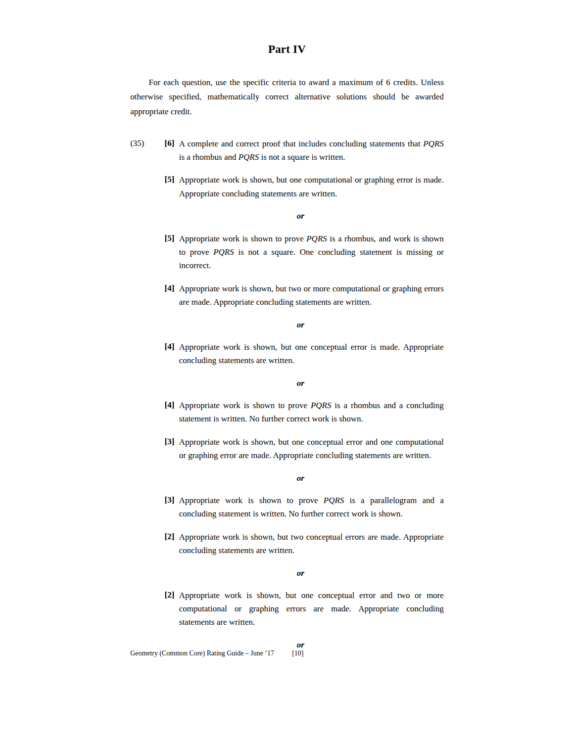Part IV
For each question, use the specific criteria to award a maximum of 6 credits. Unless otherwise specified, mathematically correct alternative solutions should be awarded appropriate credit.
(35)
[6]
A complete and correct proof that includes concluding statements that PQRS is a rhombus and PQRS is not a square is written.
[5]
Appropriate work is shown, but one computational or graphing error is made. Appropriate concluding statements are written.
or
[5]
Appropriate work is shown to prove PQRS is a rhombus, and work is shown to prove PQRS is not a square. One concluding statement is missing or incorrect.
[4]
Appropriate work is shown, but two or more computational or graphing errors are made. Appropriate concluding statements are written.
or
[4]
Appropriate work is shown, but one conceptual error is made. Appropriate concluding statements are written.
or
[4]
Appropriate work is shown to prove PQRS is a rhombus and a concluding statement is written. No further correct work is shown.
[3]
Appropriate work is shown, but one conceptual error and one computational or graphing error are made. Appropriate concluding statements are written.
or
[3]
Appropriate work is shown to prove PQRS is a parallelogram and a concluding statement is written. No further correct work is shown.
[2]
Appropriate work is shown, but two conceptual errors are made. Appropriate concluding statements are written.
or
[2]
Appropriate work is shown, but one conceptual error and two or more computational or graphing errors are made. Appropriate concluding statements are written.
or
Geometry (Common Core) Rating Guide – June ’17 [10]